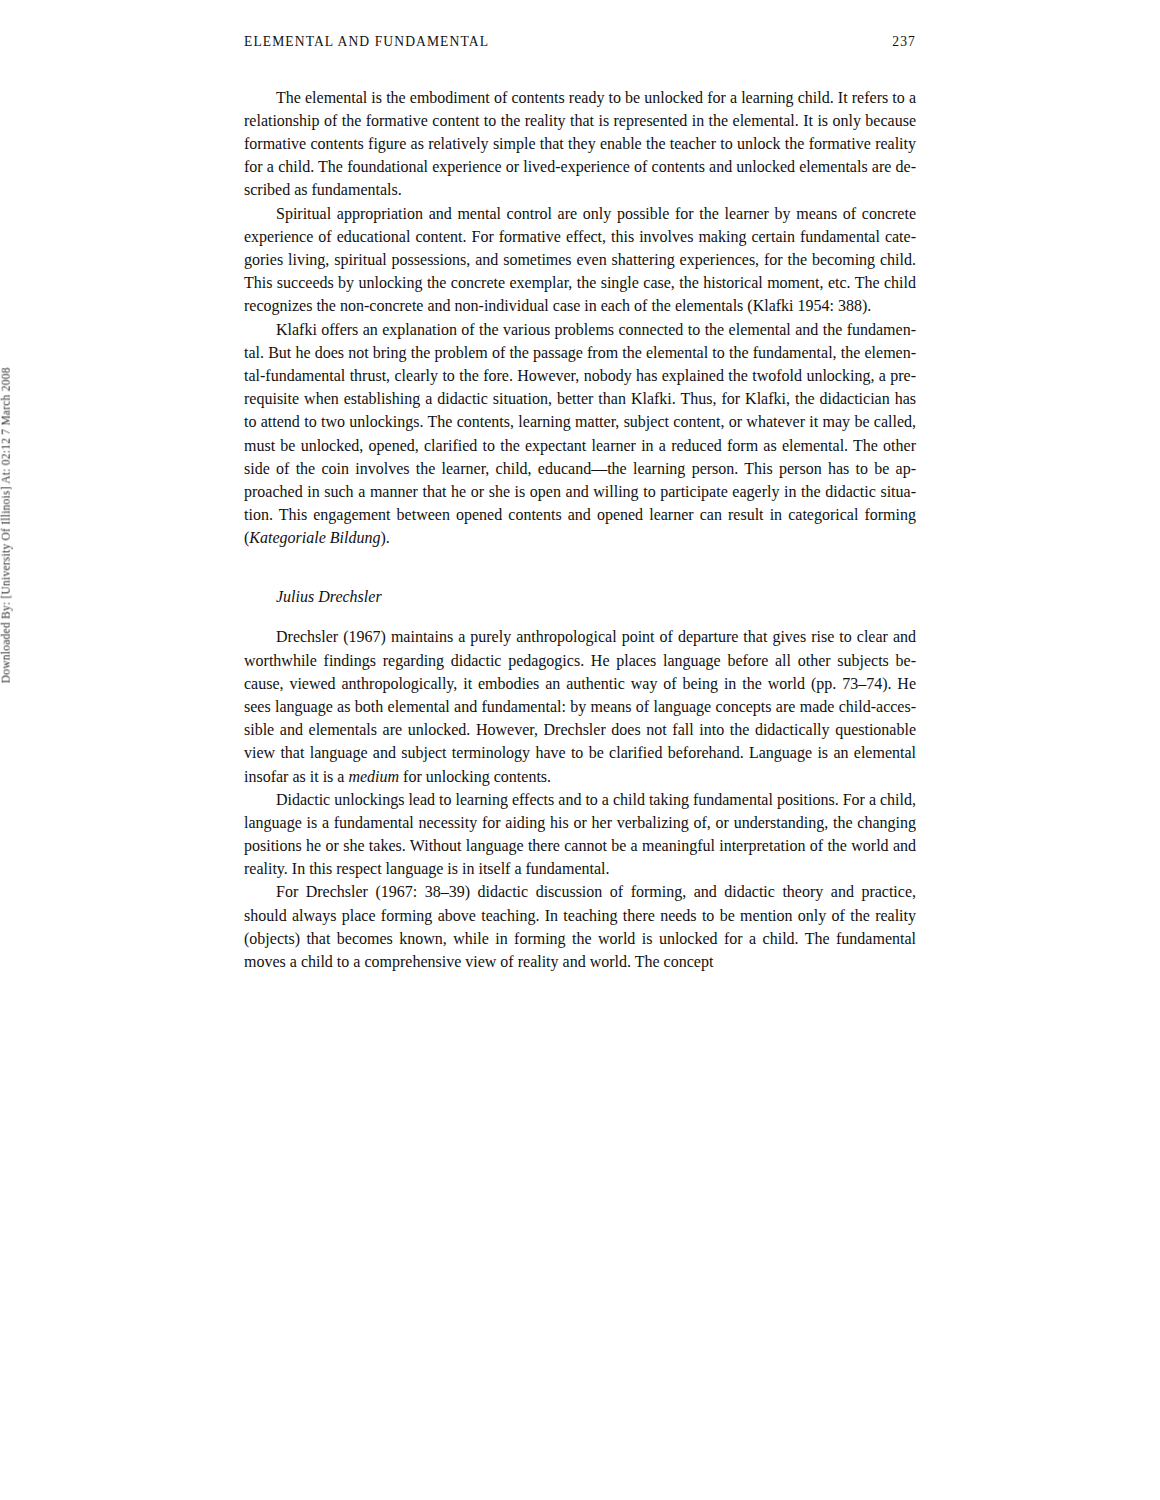Downloaded By: [University Of Illinois] At: 02:12 7 March 2008
Elemental and Fundamental 237
The elemental is the embodiment of contents ready to be unlocked for a learning child. It refers to a relationship of the formative content to the reality that is represented in the elemental. It is only because formative contents figure as relatively simple that they enable the teacher to unlock the formative reality for a child. The foundational experience or lived-experience of contents and unlocked elementals are described as fundamentals.
Spiritual appropriation and mental control are only possible for the learner by means of concrete experience of educational content. For formative effect, this involves making certain fundamental categories living, spiritual possessions, and sometimes even shattering experiences, for the becoming child. This succeeds by unlocking the concrete exemplar, the single case, the historical moment, etc. The child recognizes the non-concrete and non-individual case in each of the elementals (Klafki 1954: 388).
Klafki offers an explanation of the various problems connected to the elemental and the fundamental. But he does not bring the problem of the passage from the elemental to the fundamental, the elemental-fundamental thrust, clearly to the fore. However, nobody has explained the twofold unlocking, a prerequisite when establishing a didactic situation, better than Klafki. Thus, for Klafki, the didactician has to attend to two unlockings. The contents, learning matter, subject content, or whatever it may be called, must be unlocked, opened, clarified to the expectant learner in a reduced form as elemental. The other side of the coin involves the learner, child, educand—the learning person. This person has to be approached in such a manner that he or she is open and willing to participate eagerly in the didactic situation. This engagement between opened contents and opened learner can result in categorical forming (Kategoriale Bildung).
Julius Drechsler
Drechsler (1967) maintains a purely anthropological point of departure that gives rise to clear and worthwhile findings regarding didactic pedagogics. He places language before all other subjects because, viewed anthropologically, it embodies an authentic way of being in the world (pp. 73–74). He sees language as both elemental and fundamental: by means of language concepts are made child-accessible and elementals are unlocked. However, Drechsler does not fall into the didactically questionable view that language and subject terminology have to be clarified beforehand. Language is an elemental insofar as it is a medium for unlocking contents.
Didactic unlockings lead to learning effects and to a child taking fundamental positions. For a child, language is a fundamental necessity for aiding his or her verbalizing of, or understanding, the changing positions he or she takes. Without language there cannot be a meaningful interpretation of the world and reality. In this respect language is in itself a fundamental.
For Drechsler (1967: 38–39) didactic discussion of forming, and didactic theory and practice, should always place forming above teaching. In teaching there needs to be mention only of the reality (objects) that becomes known, while in forming the world is unlocked for a child. The fundamental moves a child to a comprehensive view of reality and world. The concept